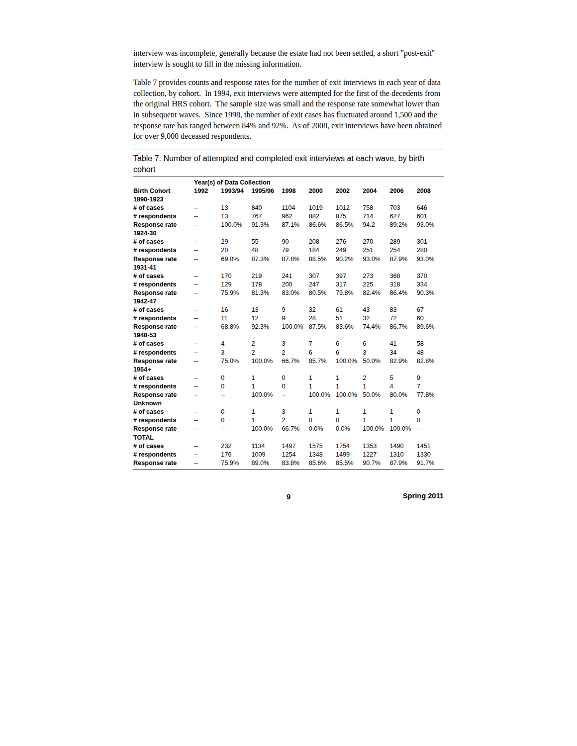interview was incomplete, generally because the estate had not been settled, a short "post-exit" interview is sought to fill in the missing information.
Table 7 provides counts and response rates for the number of exit interviews in each year of data collection, by cohort. In 1994, exit interviews were attempted for the first of the decedents from the original HRS cohort. The sample size was small and the response rate somewhat lower than in subsequent waves. Since 1998, the number of exit cases has fluctuated around 1,500 and the response rate has ranged between 84% and 92%. As of 2008, exit interviews have been obtained for over 9,000 deceased respondents.
Table 7: Number of attempted and completed exit interviews at each wave, by birth cohort
| | Year(s) of Data Collection | |
| --- | --- | --- |
| Birth Cohort | 1992 | 1993/94 | 1995/96 | 1998 | 2000 | 2002 | 2004 | 2006 | 2008 |
| 1890-1923 |
| # of cases | -- | 13 | 840 | 1104 | 1019 | 1012 | 758 | 703 | 646 |
| # respondents | -- | 13 | 767 | 962 | 882 | 875 | 714 | 627 | 601 |
| Response rate | -- | 100.0% | 91.3% | 87.1% | 86.6% | 86.5% | 94.2 | 89.2% | 93.0% |
| 1924-30 |
| # of cases | -- | 29 | 55 | 90 | 208 | 276 | 270 | 289 | 301 |
| # respondents | -- | 20 | 48 | 79 | 184 | 249 | 251 | 254 | 280 |
| Response rate | -- | 69.0% | 87.3% | 87.8% | 88.5% | 90.2% | 93.0% | 87.9% | 93.0% |
| 1931-41 |
| # of cases | -- | 170 | 219 | 241 | 307 | 397 | 273 | 368 | 370 |
| # respondents | -- | 129 | 178 | 200 | 247 | 317 | 225 | 318 | 334 |
| Response rate | -- | 75.9% | 81.3% | 83.0% | 80.5% | 79.8% | 82.4% | 86.4% | 90.3% |
| 1942-47 |
| # of cases | -- | 16 | 13 | 9 | 32 | 61 | 43 | 83 | 67 |
| # respondents | -- | 11 | 12 | 9 | 28 | 51 | 32 | 72 | 60 |
| Response rate | -- | 68.8% | 92.3% | 100.0% | 87.5% | 83.6% | 74.4% | 86.7% | 89.6% |
| 1948-53 |
| # of cases | -- | 4 | 2 | 3 | 7 | 6 | 6 | 41 | 58 |
| # respondents | -- | 3 | 2 | 2 | 6 | 6 | 3 | 34 | 48 |
| Response rate | -- | 75.0% | 100.0% | 66.7% | 85.7% | 100.0% | 50.0% | 82.9% | 82.8% |
| 1954+ |
| # of cases | -- | 0 | 1 | 0 | 1 | 1 | 2 | 5 | 9 |
| # respondents | -- | 0 | 1 | 0 | 1 | 1 | 1 | 4 | 7 |
| Response rate | -- | -- | 100.0% | -- | 100.0% | 100.0% | 50.0% | 80.0% | 77.8% |
| Unknown |
| # of cases | -- | 0 | 1 | 3 | 1 | 1 | 1 | 1 | 0 |
| # respondents | -- | 0 | 1 | 2 | 0 | 0 | 1 | 1 | 0 |
| Response rate | -- | -- | 100.0% | 66.7% | 0.0% | 0.0% | 100.0% | 100.0% | -- |
| TOTAL |
| # of cases | -- | 232 | 1134 | 1497 | 1575 | 1754 | 1353 | 1490 | 1451 |
| # respondents | -- | 176 | 1009 | 1254 | 1348 | 1499 | 1227 | 1310 | 1330 |
| Response rate | -- | 75.9% | 89.0% | 83.8% | 85.6% | 85.5% | 90.7% | 87.9% | 91.7% |
9
Spring 2011